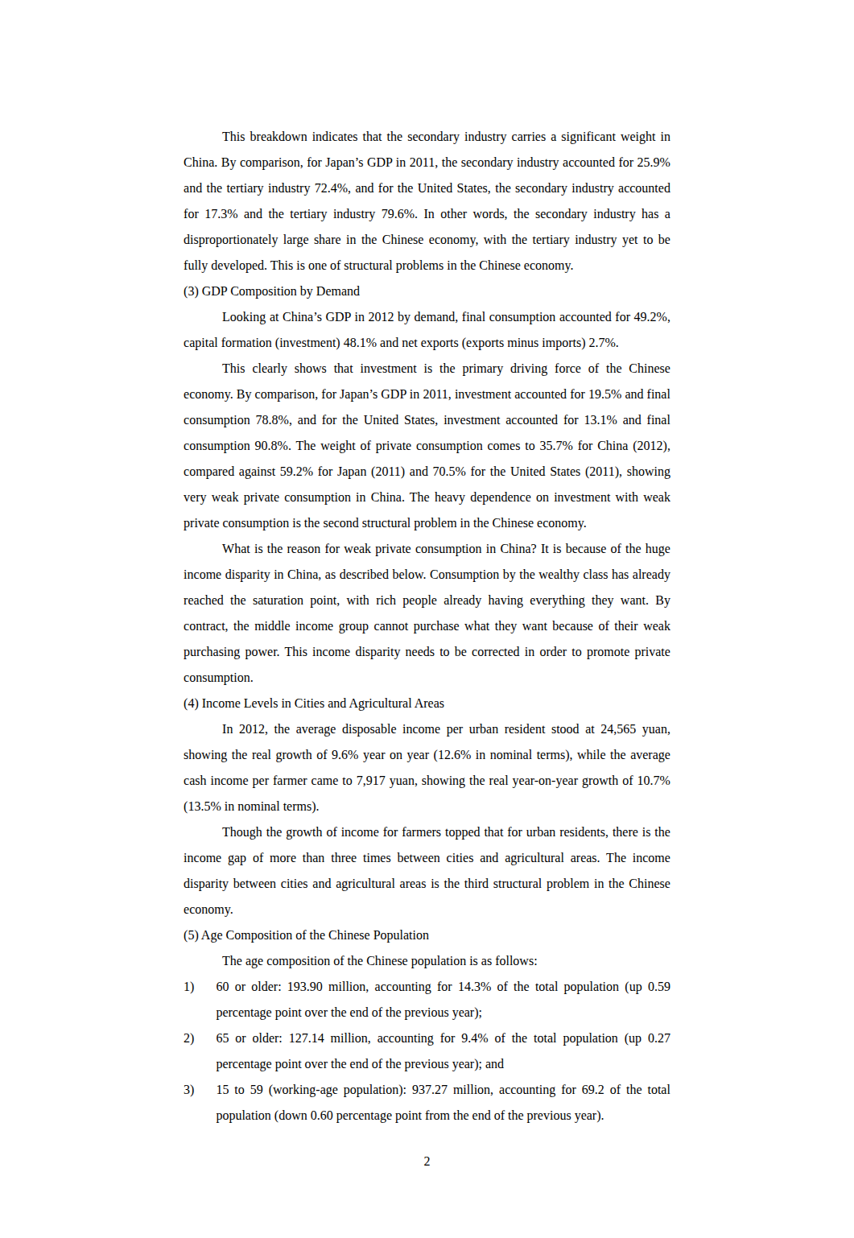This breakdown indicates that the secondary industry carries a significant weight in China. By comparison, for Japan’s GDP in 2011, the secondary industry accounted for 25.9% and the tertiary industry 72.4%, and for the United States, the secondary industry accounted for 17.3% and the tertiary industry 79.6%. In other words, the secondary industry has a disproportionately large share in the Chinese economy, with the tertiary industry yet to be fully developed. This is one of structural problems in the Chinese economy.
(3) GDP Composition by Demand
Looking at China’s GDP in 2012 by demand, final consumption accounted for 49.2%, capital formation (investment) 48.1% and net exports (exports minus imports) 2.7%.
This clearly shows that investment is the primary driving force of the Chinese economy. By comparison, for Japan’s GDP in 2011, investment accounted for 19.5% and final consumption 78.8%, and for the United States, investment accounted for 13.1% and final consumption 90.8%. The weight of private consumption comes to 35.7% for China (2012), compared against 59.2% for Japan (2011) and 70.5% for the United States (2011), showing very weak private consumption in China. The heavy dependence on investment with weak private consumption is the second structural problem in the Chinese economy.
What is the reason for weak private consumption in China? It is because of the huge income disparity in China, as described below. Consumption by the wealthy class has already reached the saturation point, with rich people already having everything they want. By contract, the middle income group cannot purchase what they want because of their weak purchasing power. This income disparity needs to be corrected in order to promote private consumption.
(4) Income Levels in Cities and Agricultural Areas
In 2012, the average disposable income per urban resident stood at 24,565 yuan, showing the real growth of 9.6% year on year (12.6% in nominal terms), while the average cash income per farmer came to 7,917 yuan, showing the real year-on-year growth of 10.7% (13.5% in nominal terms).
Though the growth of income for farmers topped that for urban residents, there is the income gap of more than three times between cities and agricultural areas. The income disparity between cities and agricultural areas is the third structural problem in the Chinese economy.
(5) Age Composition of the Chinese Population
The age composition of the Chinese population is as follows:
1) 60 or older: 193.90 million, accounting for 14.3% of the total population (up 0.59 percentage point over the end of the previous year);
2) 65 or older: 127.14 million, accounting for 9.4% of the total population (up 0.27 percentage point over the end of the previous year); and
3) 15 to 59 (working-age population): 937.27 million, accounting for 69.2 of the total population (down 0.60 percentage point from the end of the previous year).
2